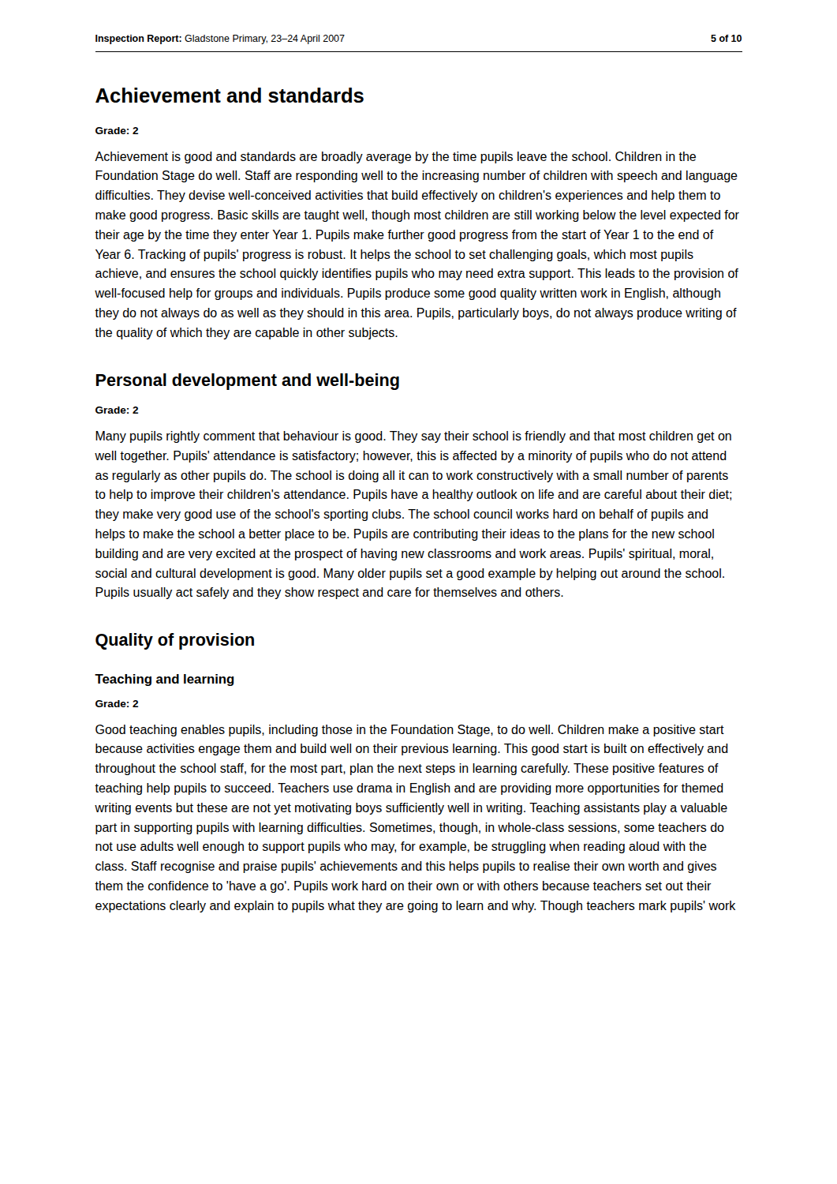Inspection Report: Gladstone Primary, 23–24 April 2007 5 of 10
Achievement and standards
Grade: 2
Achievement is good and standards are broadly average by the time pupils leave the school. Children in the Foundation Stage do well. Staff are responding well to the increasing number of children with speech and language difficulties. They devise well-conceived activities that build effectively on children's experiences and help them to make good progress. Basic skills are taught well, though most children are still working below the level expected for their age by the time they enter Year 1. Pupils make further good progress from the start of Year 1 to the end of Year 6. Tracking of pupils' progress is robust. It helps the school to set challenging goals, which most pupils achieve, and ensures the school quickly identifies pupils who may need extra support. This leads to the provision of well-focused help for groups and individuals. Pupils produce some good quality written work in English, although they do not always do as well as they should in this area. Pupils, particularly boys, do not always produce writing of the quality of which they are capable in other subjects.
Personal development and well-being
Grade: 2
Many pupils rightly comment that behaviour is good. They say their school is friendly and that most children get on well together. Pupils' attendance is satisfactory; however, this is affected by a minority of pupils who do not attend as regularly as other pupils do. The school is doing all it can to work constructively with a small number of parents to help to improve their children's attendance. Pupils have a healthy outlook on life and are careful about their diet; they make very good use of the school's sporting clubs. The school council works hard on behalf of pupils and helps to make the school a better place to be. Pupils are contributing their ideas to the plans for the new school building and are very excited at the prospect of having new classrooms and work areas. Pupils' spiritual, moral, social and cultural development is good. Many older pupils set a good example by helping out around the school. Pupils usually act safely and they show respect and care for themselves and others.
Quality of provision
Teaching and learning
Grade: 2
Good teaching enables pupils, including those in the Foundation Stage, to do well. Children make a positive start because activities engage them and build well on their previous learning. This good start is built on effectively and throughout the school staff, for the most part, plan the next steps in learning carefully. These positive features of teaching help pupils to succeed. Teachers use drama in English and are providing more opportunities for themed writing events but these are not yet motivating boys sufficiently well in writing. Teaching assistants play a valuable part in supporting pupils with learning difficulties. Sometimes, though, in whole-class sessions, some teachers do not use adults well enough to support pupils who may, for example, be struggling when reading aloud with the class. Staff recognise and praise pupils' achievements and this helps pupils to realise their own worth and gives them the confidence to 'have a go'. Pupils work hard on their own or with others because teachers set out their expectations clearly and explain to pupils what they are going to learn and why. Though teachers mark pupils' work